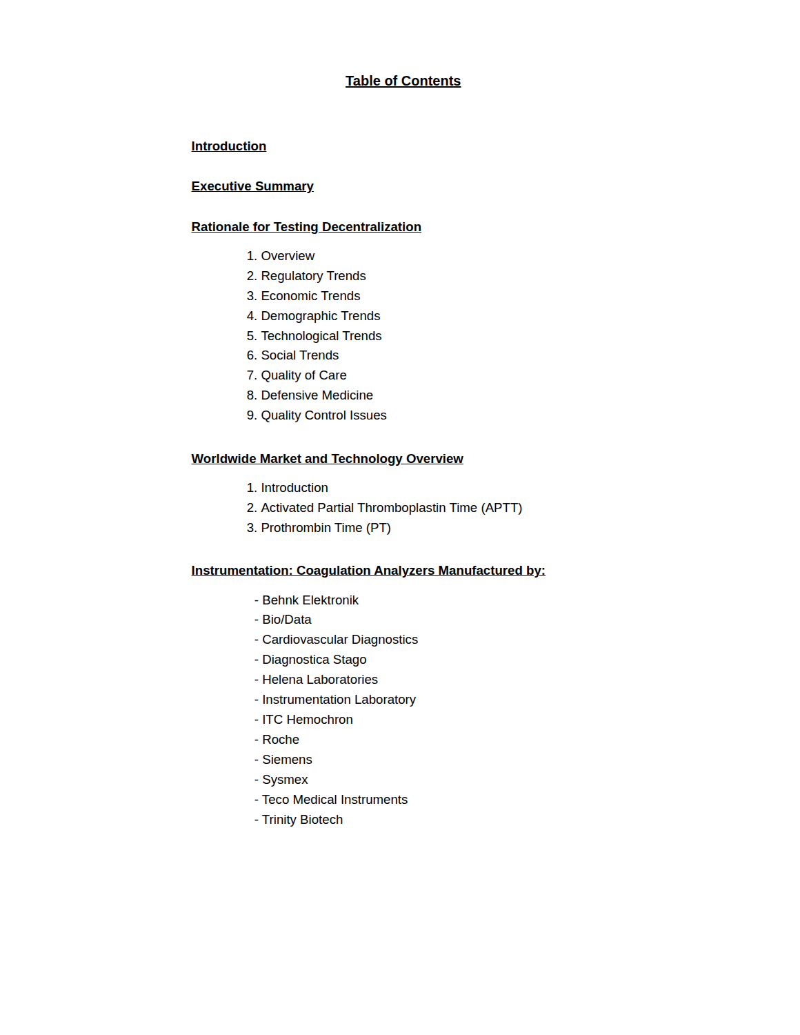Table of Contents
Introduction
Executive Summary
Rationale for Testing Decentralization
Overview
Regulatory Trends
Economic Trends
Demographic Trends
Technological Trends
Social Trends
Quality of Care
Defensive Medicine
Quality Control Issues
Worldwide Market and Technology Overview
Introduction
Activated Partial Thromboplastin Time (APTT)
Prothrombin Time (PT)
Instrumentation: Coagulation Analyzers Manufactured by:
Behnk Elektronik
Bio/Data
Cardiovascular Diagnostics
Diagnostica Stago
Helena Laboratories
Instrumentation Laboratory
ITC Hemochron
Roche
Siemens
Sysmex
Teco Medical Instruments
Trinity Biotech